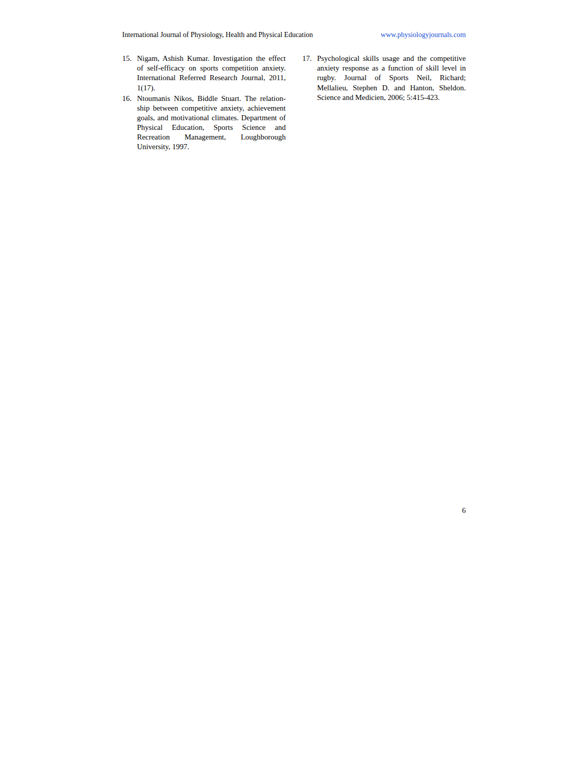International Journal of Physiology, Health and Physical Education www.physiologyjournals.com
15. Nigam, Ashish Kumar. Investigation the effect of self-efficacy on sports competition anxiety. International Referred Research Journal, 2011, 1(17).
16. Ntoumanis Nikos, Biddle Stuart. The relationship between competitive anxiety, achievement goals, and motivational climates. Department of Physical Education, Sports Science and Recreation Management, Loughborough University, 1997.
17. Psychological skills usage and the competitive anxiety response as a function of skill level in rugby. Journal of Sports Neil, Richard; Mellalieu, Stephen D. and Hanton, Sheldon. Science and Medicien, 2006; 5:415-423.
6